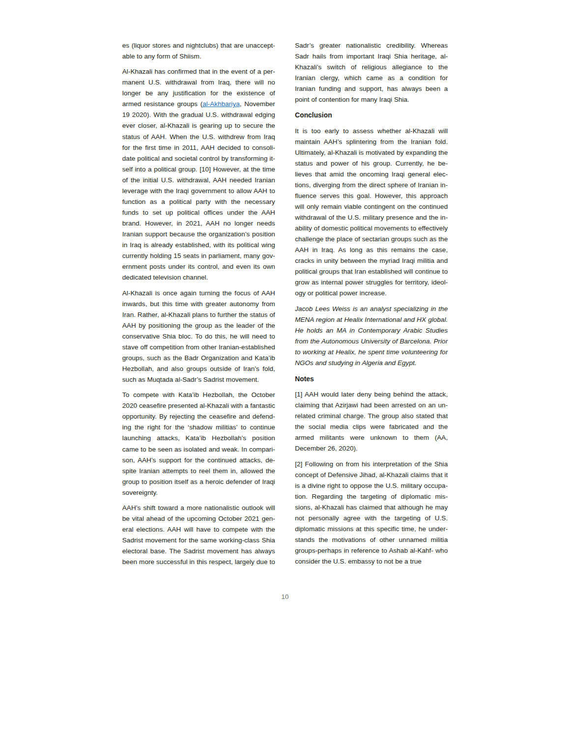es (liquor stores and nightclubs) that are unacceptable to any form of Shiism.
Al-Khazali has confirmed that in the event of a permanent U.S. withdrawal from Iraq, there will no longer be any justification for the existence of armed resistance groups (al-Akhbariya, November 19 2020). With the gradual U.S. withdrawal edging ever closer, al-Khazali is gearing up to secure the status of AAH. When the U.S. withdrew from Iraq for the first time in 2011, AAH decided to consolidate political and societal control by transforming itself into a political group. [10] However, at the time of the initial U.S. withdrawal, AAH needed Iranian leverage with the Iraqi government to allow AAH to function as a political party with the necessary funds to set up political offices under the AAH brand. However, in 2021, AAH no longer needs Iranian support because the organization’s position in Iraq is already established, with its political wing currently holding 15 seats in parliament, many government posts under its control, and even its own dedicated television channel.
Al-Khazali is once again turning the focus of AAH inwards, but this time with greater autonomy from Iran. Rather, al-Khazali plans to further the status of AAH by positioning the group as the leader of the conservative Shia bloc. To do this, he will need to stave off competition from other Iranian-established groups, such as the Badr Organization and Kata’ib Hezbollah, and also groups outside of Iran’s fold, such as Muqtada al-Sadr’s Sadrist movement.
To compete with Kata’ib Hezbollah, the October 2020 ceasefire presented al-Khazali with a fantastic opportunity. By rejecting the ceasefire and defending the right for the ‘shadow militias’ to continue launching attacks, Kata’ib Hezbollah’s position came to be seen as isolated and weak. In comparison, AAH’s support for the continued attacks, despite Iranian attempts to reel them in, allowed the group to position itself as a heroic defender of Iraqi sovereignty.
AAH’s shift toward a more nationalistic outlook will be vital ahead of the upcoming October 2021 general elections. AAH will have to compete with the Sadrist movement for the same working-class Shia electoral base. The Sadrist movement has always been more successful in this respect, largely due to Sadr’s greater nationalistic credibility. Whereas Sadr hails from important Iraqi Shia heritage, al-Khazali’s switch of religious allegiance to the Iranian clergy, which came as a condition for Iranian funding and support, has always been a point of contention for many Iraqi Shia.
Conclusion
It is too early to assess whether al-Khazali will maintain AAH’s splintering from the Iranian fold. Ultimately, al-Khazali is motivated by expanding the status and power of his group. Currently, he believes that amid the oncoming Iraqi general elections, diverging from the direct sphere of Iranian influence serves this goal. However, this approach will only remain viable contingent on the continued withdrawal of the U.S. military presence and the inability of domestic political movements to effectively challenge the place of sectarian groups such as the AAH in Iraq. As long as this remains the case, cracks in unity between the myriad Iraqi militia and political groups that Iran established will continue to grow as internal power struggles for territory, ideology or political power increase.
Jacob Lees Weiss is an analyst specializing in the MENA region at Healix International and HX global. He holds an MA in Contemporary Arabic Studies from the Autonomous University of Barcelona. Prior to working at Healix, he spent time volunteering for NGOs and studying in Algeria and Egypt.
Notes
[1] AAH would later deny being behind the attack, claiming that Azirjawi had been arrested on an unrelated criminal charge. The group also stated that the social media clips were fabricated and the armed militants were unknown to them (AA, December 26, 2020).
[2] Following on from his interpretation of the Shia concept of Defensive Jihad, al-Khazali claims that it is a divine right to oppose the U.S. military occupation. Regarding the targeting of diplomatic missions, al-Khazali has claimed that although he may not personally agree with the targeting of U.S. diplomatic missions at this specific time, he understands the motivations of other unnamed militia groups-perhaps in reference to Ashab al-Kahf- who consider the U.S. embassy to not be a true
10